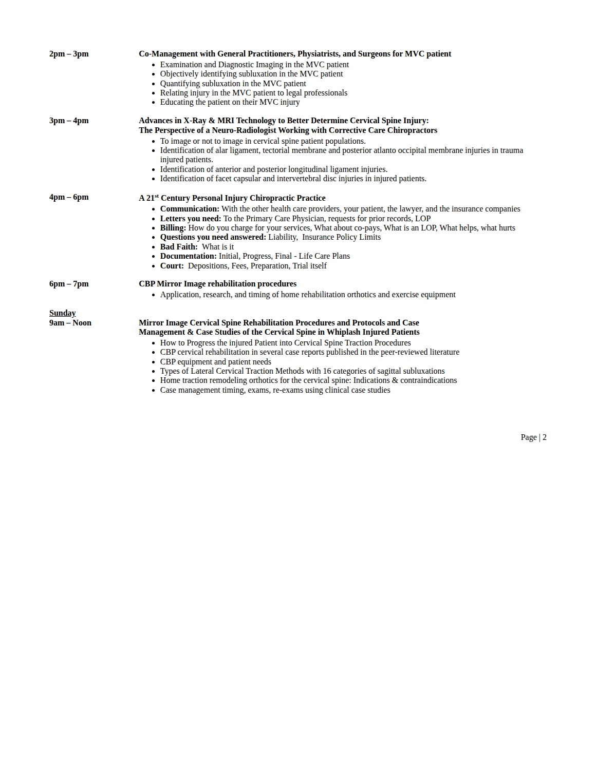| 2pm – 3pm | Co-Management with General Practitioners, Physiatrists, and Surgeons for MVC patient Examination and Diagnostic Imaging in the MVC patient Objectively identifying subluxation in the MVC patient Quantifying subluxation in the MVC patient Relating injury in the MVC patient to legal professionals Educating the patient on their MVC injury |
| 3pm – 4pm | Advances in X-Ray & MRI Technology to Better Determine Cervical Spine Injury: The Perspective of a Neuro-Radiologist Working with Corrective Care Chiropractors To image or not to image in cervical spine patient populations. Identification of alar ligament, tectorial membrane and posterior atlanto occipital membrane injuries in trauma injured patients. Identification of anterior and posterior longitudinal ligament injuries. Identification of facet capsular and intervertebral disc injuries in injured patients. |
| 4pm – 6pm | A 21 st Century Personal Injury Chiropractic Practice Communication: With the other health care providers, your patient, the lawyer, and the insurance companies Letters you need: To the Primary Care Physician, requests for prior records, LOP Billing: How do you charge for your services, What about co-pays, What is an LOP, What helps, what hurts Questions you need answered: Liability, Insurance Policy Limits Bad Faith: What is it Documentation: Initial, Progress, Final - Life Care Plans Court: Depositions, Fees, Preparation, Trial itself |
| 6pm – 7pm | CBP Mirror Image rehabilitation procedures Application, research, and timing of home rehabilitation orthotics and exercise equipment |
| Sunday 9am – Noon | Mirror Image Cervical Spine Rehabilitation Procedures and Protocols and Case Management & Case Studies of the Cervical Spine in Whiplash Injured Patients How to Progress the injured Patient into Cervical Spine Traction Procedures CBP cervical rehabilitation in several case reports published in the peer-reviewed literature CBP equipment and patient needs Types of Lateral Cervical Traction Methods with 16 categories of sagittal subluxations Home traction remodeling orthotics for the cervical spine: Indications & contraindications Case management timing, exams, re-exams using clinical case studies |
Page | 2